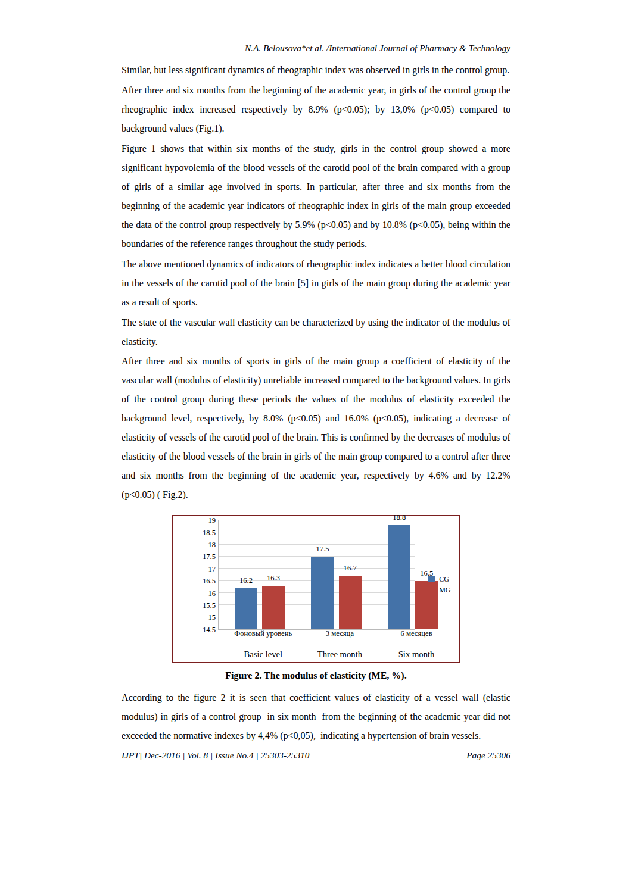N.A. Belousova*et al. /International Journal of Pharmacy & Technology
Similar, but less significant dynamics of rheographic index was observed in girls in the control group.
After three and six months from the beginning of the academic year, in girls of the control group the rheographic index increased respectively by 8.9% (p<0.05); by 13,0% (p<0.05) compared to background values (Fig.1).
Figure 1 shows that within six months of the study, girls in the control group showed a more significant hypovolemia of the blood vessels of the carotid pool of the brain compared with a group of girls of a similar age involved in sports. In particular, after three and six months from the beginning of the academic year indicators of rheographic index in girls of the main group exceeded the data of the control group respectively by 5.9% (p<0.05) and by 10.8% (p<0.05), being within the boundaries of the reference ranges throughout the study periods.
The above mentioned dynamics of indicators of rheographic index indicates a better blood circulation in the vessels of the carotid pool of the brain [5] in girls of the main group during the academic year as a result of sports.
The state of the vascular wall elasticity can be characterized by using the indicator of the modulus of elasticity.
After three and six months of sports in girls of the main group a coefficient of elasticity of the vascular wall (modulus of elasticity) unreliable increased compared to the background values. In girls of the control group during these periods the values of the modulus of elasticity exceeded the background level, respectively, by 8.0% (p<0.05) and 16.0% (p<0.05), indicating a decrease of elasticity of vessels of the carotid pool of the brain. This is confirmed by the decreases of modulus of elasticity of the blood vessels of the brain in girls of the main group compared to a control after three and six months from the beginning of the academic year, respectively by 4.6% and by 12.2% (p<0.05) ( Fig.2).
19 18.5 18 17.5 17 16.5 16 15.5 15 14.5
16.2
16.3
17.5
16.7
18.8
16.5
CG
MG
Фоновый уровень
3 месяца
6 месяцев
Basic level
Three month
Six month
Figure 2. The modulus of elasticity (ME, %).
According to the figure 2 it is seen that coefficient values of elasticity of a vessel wall (elastic modulus) in girls of a control group in six month from the beginning of the academic year did not exceeded the normative indexes by 4,4% (p<0,05), indicating a hypertension of brain vessels.
IJPT| Dec-2016 | Vol. 8 | Issue No.4 | 25303-25310 Page 25306